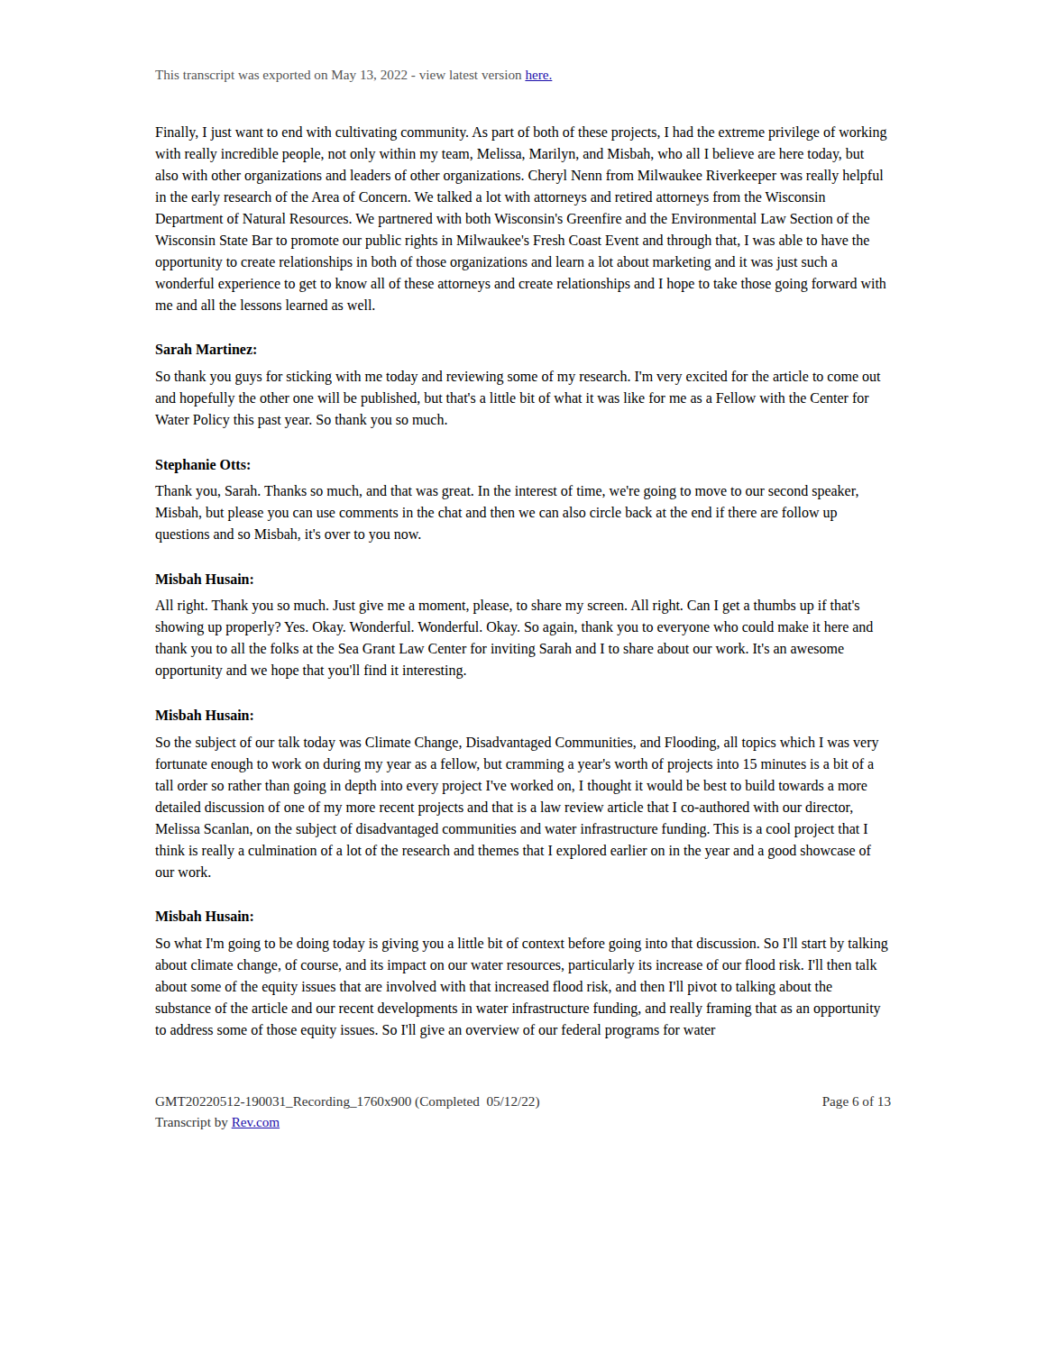This transcript was exported on May 13, 2022 - view latest version here.
Finally, I just want to end with cultivating community. As part of both of these projects, I had the extreme privilege of working with really incredible people, not only within my team, Melissa, Marilyn, and Misbah, who all I believe are here today, but also with other organizations and leaders of other organizations. Cheryl Nenn from Milwaukee Riverkeeper was really helpful in the early research of the Area of Concern. We talked a lot with attorneys and retired attorneys from the Wisconsin Department of Natural Resources. We partnered with both Wisconsin's Greenfire and the Environmental Law Section of the Wisconsin State Bar to promote our public rights in Milwaukee's Fresh Coast Event and through that, I was able to have the opportunity to create relationships in both of those organizations and learn a lot about marketing and it was just such a wonderful experience to get to know all of these attorneys and create relationships and I hope to take those going forward with me and all the lessons learned as well.
Sarah Martinez:
So thank you guys for sticking with me today and reviewing some of my research. I'm very excited for the article to come out and hopefully the other one will be published, but that's a little bit of what it was like for me as a Fellow with the Center for Water Policy this past year. So thank you so much.
Stephanie Otts:
Thank you, Sarah. Thanks so much, and that was great. In the interest of time, we're going to move to our second speaker, Misbah, but please you can use comments in the chat and then we can also circle back at the end if there are follow up questions and so Misbah, it's over to you now.
Misbah Husain:
All right. Thank you so much. Just give me a moment, please, to share my screen. All right. Can I get a thumbs up if that's showing up properly? Yes. Okay. Wonderful. Wonderful. Okay. So again, thank you to everyone who could make it here and thank you to all the folks at the Sea Grant Law Center for inviting Sarah and I to share about our work. It's an awesome opportunity and we hope that you'll find it interesting.
Misbah Husain:
So the subject of our talk today was Climate Change, Disadvantaged Communities, and Flooding, all topics which I was very fortunate enough to work on during my year as a fellow, but cramming a year's worth of projects into 15 minutes is a bit of a tall order so rather than going in depth into every project I've worked on, I thought it would be best to build towards a more detailed discussion of one of my more recent projects and that is a law review article that I co-authored with our director, Melissa Scanlan, on the subject of disadvantaged communities and water infrastructure funding. This is a cool project that I think is really a culmination of a lot of the research and themes that I explored earlier on in the year and a good showcase of our work.
Misbah Husain:
So what I'm going to be doing today is giving you a little bit of context before going into that discussion. So I'll start by talking about climate change, of course, and its impact on our water resources, particularly its increase of our flood risk. I'll then talk about some of the equity issues that are involved with that increased flood risk, and then I'll pivot to talking about the substance of the article and our recent developments in water infrastructure funding, and really framing that as an opportunity to address some of those equity issues. So I'll give an overview of our federal programs for water
GMT20220512-190031_Recording_1760x900 (Completed 05/12/22)
Transcript by Rev.com
Page 6 of 13